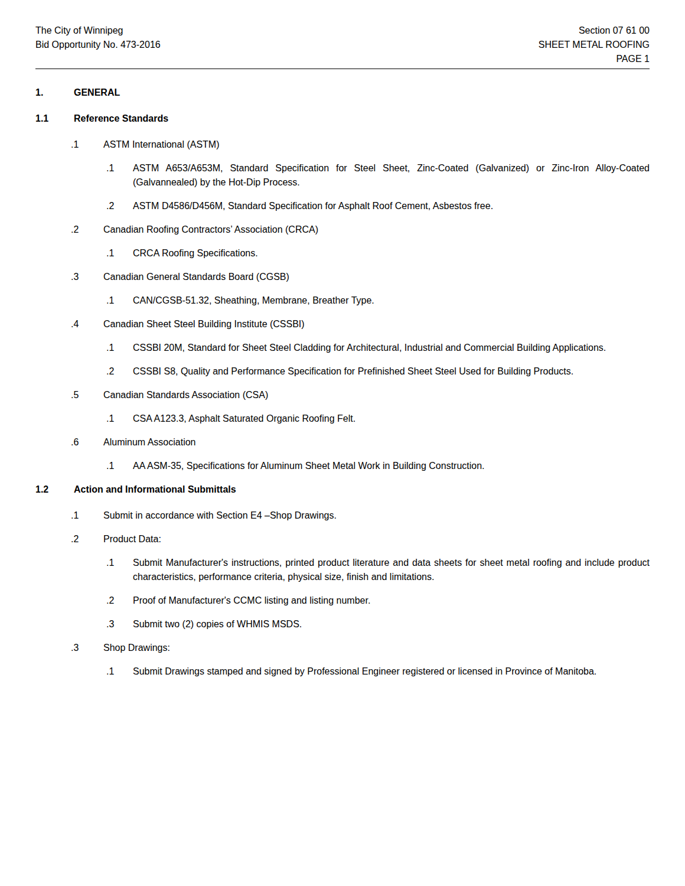The City of Winnipeg
Bid Opportunity No. 473-2016
Section 07 61 00
SHEET METAL ROOFING
PAGE 1
1.
GENERAL
1.1
Reference Standards
.1
ASTM International (ASTM)
.1
ASTM A653/A653M, Standard Specification for Steel Sheet, Zinc-Coated (Galvanized) or Zinc-Iron Alloy-Coated (Galvannealed) by the Hot-Dip Process.
.2
ASTM D4586/D456M, Standard Specification for Asphalt Roof Cement, Asbestos free.
.2
Canadian Roofing Contractors’ Association (CRCA)
.1
CRCA Roofing Specifications.
.3
Canadian General Standards Board (CGSB)
.1
CAN/CGSB-51.32, Sheathing, Membrane, Breather Type.
.4
Canadian Sheet Steel Building Institute (CSSBI)
.1
CSSBI 20M, Standard for Sheet Steel Cladding for Architectural, Industrial and Commercial Building Applications.
.2
CSSBI S8, Quality and Performance Specification for Prefinished Sheet Steel Used for Building Products.
.5
Canadian Standards Association (CSA)
.1
CSA A123.3, Asphalt Saturated Organic Roofing Felt.
.6
Aluminum Association
.1
AA ASM-35, Specifications for Aluminum Sheet Metal Work in Building Construction.
1.2
Action and Informational Submittals
.1
Submit in accordance with Section E4 –Shop Drawings.
.2
Product Data:
.1
Submit Manufacturer's instructions, printed product literature and data sheets for sheet metal roofing and include product characteristics, performance criteria, physical size, finish and limitations.
.2
Proof of Manufacturer's CCMC listing and listing number.
.3
Submit two (2) copies of WHMIS MSDS.
.3
Shop Drawings:
.1
Submit Drawings stamped and signed by Professional Engineer registered or licensed in Province of Manitoba.